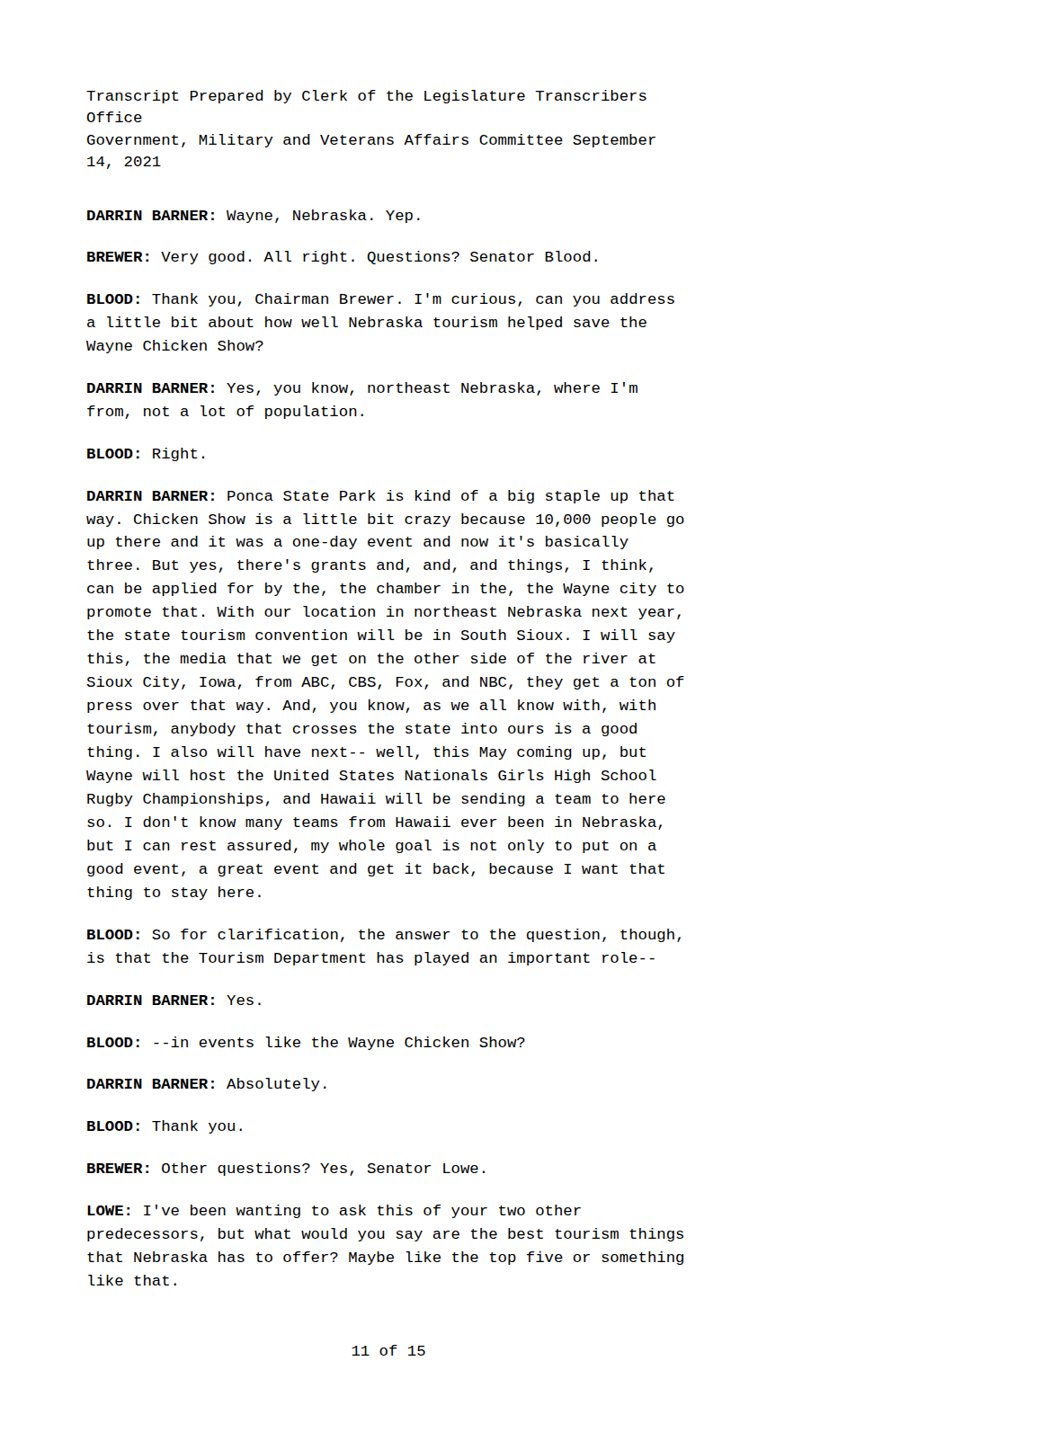Transcript Prepared by Clerk of the Legislature Transcribers Office
Government, Military and Veterans Affairs Committee September 14, 2021
DARRIN BARNER: Wayne, Nebraska. Yep.
BREWER: Very good. All right. Questions? Senator Blood.
BLOOD: Thank you, Chairman Brewer. I'm curious, can you address a little bit about how well Nebraska tourism helped save the Wayne Chicken Show?
DARRIN BARNER: Yes, you know, northeast Nebraska, where I'm from, not a lot of population.
BLOOD: Right.
DARRIN BARNER: Ponca State Park is kind of a big staple up that way. Chicken Show is a little bit crazy because 10,000 people go up there and it was a one-day event and now it's basically three. But yes, there's grants and, and, and things, I think, can be applied for by the, the chamber in the, the Wayne city to promote that. With our location in northeast Nebraska next year, the state tourism convention will be in South Sioux. I will say this, the media that we get on the other side of the river at Sioux City, Iowa, from ABC, CBS, Fox, and NBC, they get a ton of press over that way. And, you know, as we all know with, with tourism, anybody that crosses the state into ours is a good thing. I also will have next-- well, this May coming up, but Wayne will host the United States Nationals Girls High School Rugby Championships, and Hawaii will be sending a team to here so. I don't know many teams from Hawaii ever been in Nebraska, but I can rest assured, my whole goal is not only to put on a good event, a great event and get it back, because I want that thing to stay here.
BLOOD: So for clarification, the answer to the question, though, is that the Tourism Department has played an important role--
DARRIN BARNER: Yes.
BLOOD: --in events like the Wayne Chicken Show?
DARRIN BARNER: Absolutely.
BLOOD: Thank you.
BREWER: Other questions? Yes, Senator Lowe.
LOWE: I've been wanting to ask this of your two other predecessors, but what would you say are the best tourism things that Nebraska has to offer? Maybe like the top five or something like that.
11 of 15